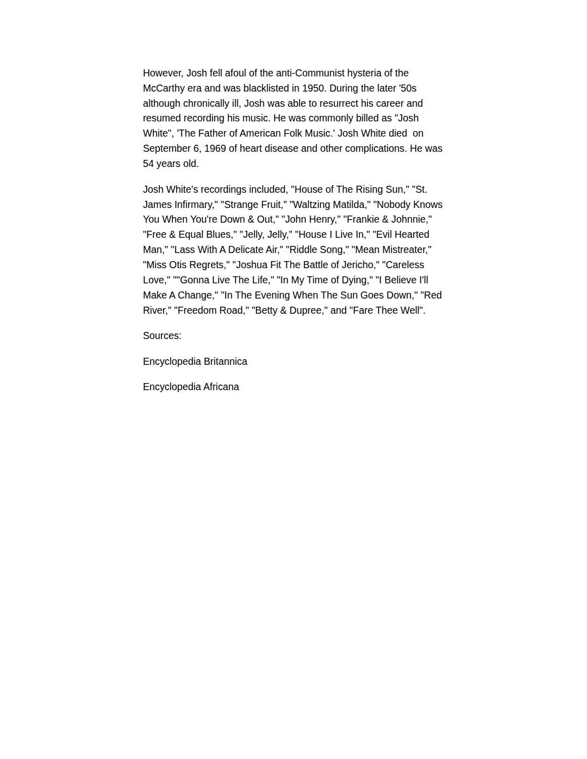However, Josh fell afoul of the anti-Communist hysteria of the McCarthy era and was blacklisted in 1950. During the later '50s although chronically ill, Josh was able to resurrect his career and resumed recording his music. He was commonly billed as "Josh White", 'The Father of American Folk Music.' Josh White died on September 6, 1969 of heart disease and other complications. He was 54 years old.
Josh White's recordings included, "House of The Rising Sun," "St. James Infirmary," "Strange Fruit," "Waltzing Matilda," "Nobody Knows You When You're Down & Out," "John Henry," "Frankie & Johnnie," "Free & Equal Blues," "Jelly, Jelly," "House I Live In," "Evil Hearted Man," "Lass With A Delicate Air," "Riddle Song," "Mean Mistreater," "Miss Otis Regrets," "Joshua Fit The Battle of Jericho," "Careless Love," ""Gonna Live The Life," "In My Time of Dying," "I Believe I'll Make A Change," "In The Evening When The Sun Goes Down," "Red River," "Freedom Road," "Betty & Dupree," and "Fare Thee Well".
Sources:
Encyclopedia Britannica
Encyclopedia Africana